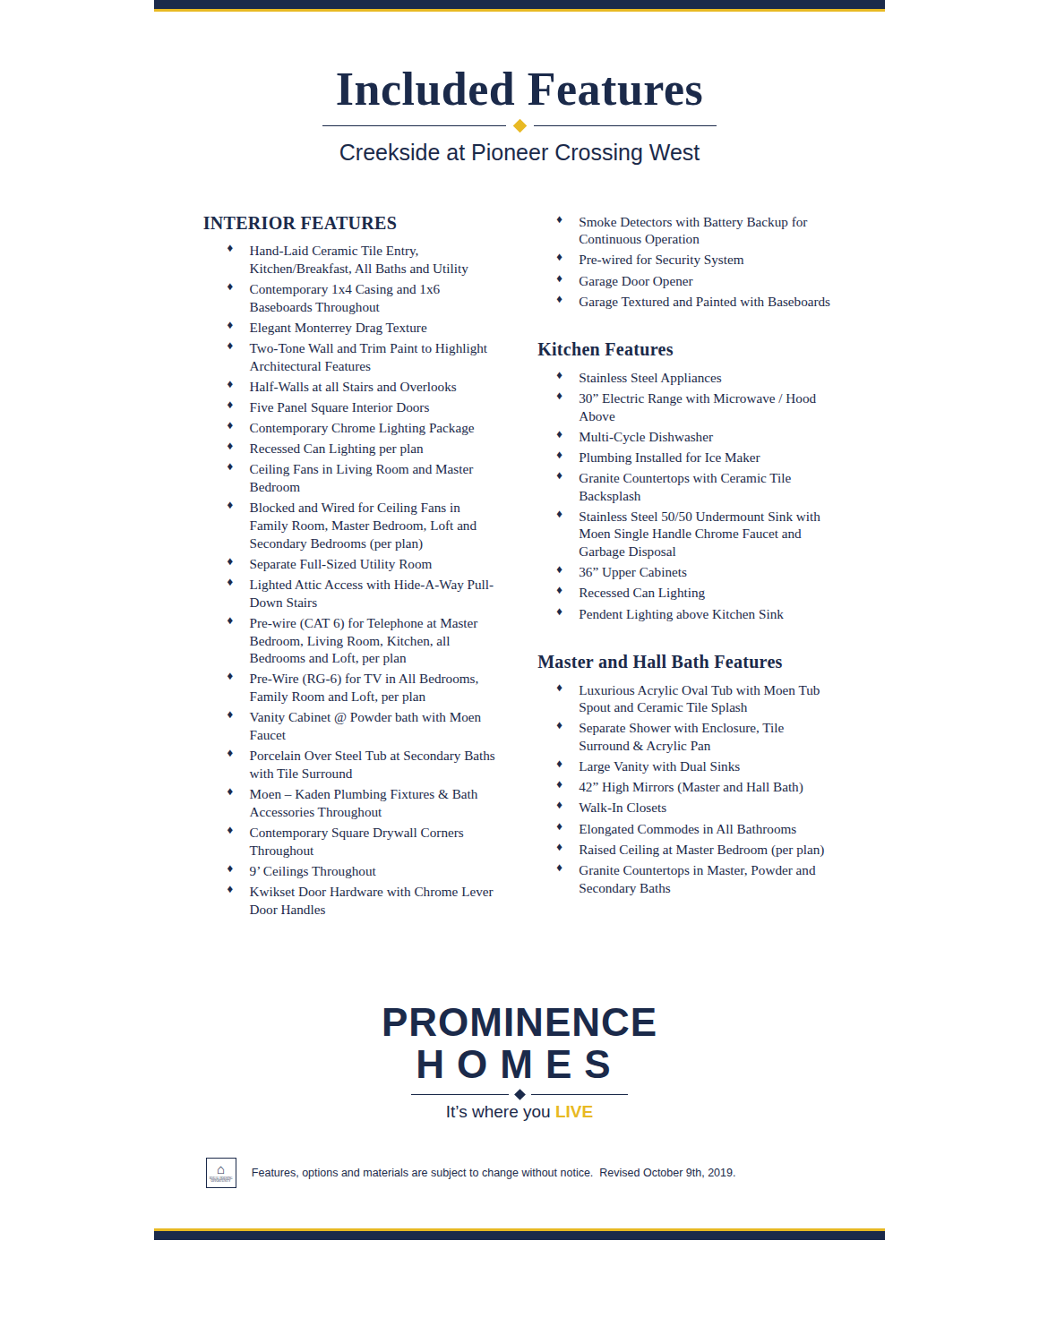Included Features
Creekside at Pioneer Crossing West
INTERIOR FEATURES
Hand-Laid Ceramic Tile Entry, Kitchen/Breakfast, All Baths and Utility
Contemporary 1x4 Casing and 1x6 Baseboards Throughout
Elegant Monterrey Drag Texture
Two-Tone Wall and Trim Paint to Highlight Architectural Features
Half-Walls at all Stairs and Overlooks
Five Panel Square Interior Doors
Contemporary Chrome Lighting Package
Recessed Can Lighting per plan
Ceiling Fans in Living Room and Master Bedroom
Blocked and Wired for Ceiling Fans in Family Room, Master Bedroom, Loft and Secondary Bedrooms (per plan)
Separate Full-Sized Utility Room
Lighted Attic Access with Hide-A-Way Pull-Down Stairs
Pre-wire (CAT 6) for Telephone at Master Bedroom, Living Room, Kitchen, all Bedrooms and Loft, per plan
Pre-Wire (RG-6) for TV in All Bedrooms, Family Room and Loft, per plan
Vanity Cabinet @ Powder bath with Moen Faucet
Porcelain Over Steel Tub at Secondary Baths with Tile Surround
Moen – Kaden Plumbing Fixtures & Bath Accessories Throughout
Contemporary Square Drywall Corners Throughout
9’ Ceilings Throughout
Kwikset Door Hardware with Chrome Lever Door Handles
Smoke Detectors with Battery Backup for Continuous Operation
Pre-wired for Security System
Garage Door Opener
Garage Textured and Painted with Baseboards
Kitchen Features
Stainless Steel Appliances
30” Electric Range with Microwave / Hood Above
Multi-Cycle Dishwasher
Plumbing Installed for Ice Maker
Granite Countertops with Ceramic Tile Backsplash
Stainless Steel 50/50 Undermount Sink with Moen Single Handle Chrome Faucet and Garbage Disposal
36” Upper Cabinets
Recessed Can Lighting
Pendent Lighting above Kitchen Sink
Master and Hall Bath Features
Luxurious Acrylic Oval Tub with Moen Tub Spout and Ceramic Tile Splash
Separate Shower with Enclosure, Tile Surround & Acrylic Pan
Large Vanity with Dual Sinks
42” High Mirrors (Master and Hall Bath)
Walk-In Closets
Elongated Commodes in All Bathrooms
Raised Ceiling at Master Bedroom (per plan)
Granite Countertops in Master, Powder and Secondary Baths
PROMINENCE
HOMES
It’s where you LIVE
⌂ EQUAL HOUSING
OPPORTUNITY
Features, options and materials are subject to change without notice. Revised October 9th, 2019.